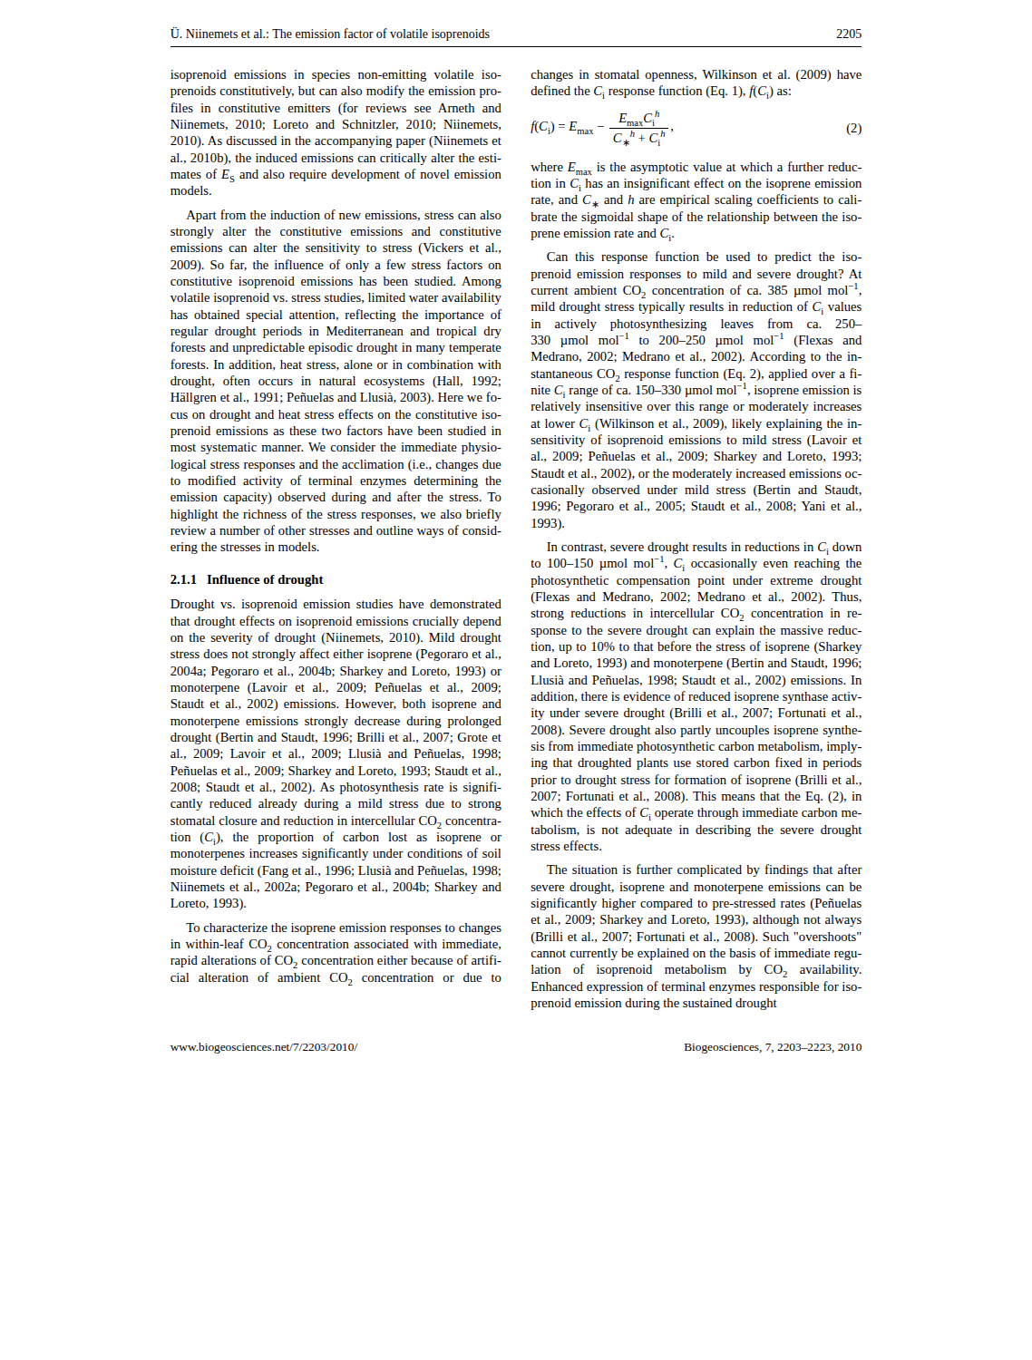Ü. Niinemets et al.: The emission factor of volatile isoprenoids 2205
isoprenoid emissions in species non-emitting volatile isoprenoids constitutively, but can also modify the emission profiles in constitutive emitters (for reviews see Arneth and Niinemets, 2010; Loreto and Schnitzler, 2010; Niinemets, 2010). As discussed in the accompanying paper (Niinemets et al., 2010b), the induced emissions can critically alter the estimates of ES and also require development of novel emission models.
Apart from the induction of new emissions, stress can also strongly alter the constitutive emissions and constitutive emissions can alter the sensitivity to stress (Vickers et al., 2009). So far, the influence of only a few stress factors on constitutive isoprenoid emissions has been studied. Among volatile isoprenoid vs. stress studies, limited water availability has obtained special attention, reflecting the importance of regular drought periods in Mediterranean and tropical dry forests and unpredictable episodic drought in many temperate forests. In addition, heat stress, alone or in combination with drought, often occurs in natural ecosystems (Hall, 1992; Hällgren et al., 1991; Peñuelas and Llusià, 2003). Here we focus on drought and heat stress effects on the constitutive isoprenoid emissions as these two factors have been studied in most systematic manner. We consider the immediate physiological stress responses and the acclimation (i.e., changes due to modified activity of terminal enzymes determining the emission capacity) observed during and after the stress. To highlight the richness of the stress responses, we also briefly review a number of other stresses and outline ways of considering the stresses in models.
2.1.1 Influence of drought
Drought vs. isoprenoid emission studies have demonstrated that drought effects on isoprenoid emissions crucially depend on the severity of drought (Niinemets, 2010). Mild drought stress does not strongly affect either isoprene (Pegoraro et al., 2004a; Pegoraro et al., 2004b; Sharkey and Loreto, 1993) or monoterpene (Lavoir et al., 2009; Peñuelas et al., 2009; Staudt et al., 2002) emissions. However, both isoprene and monoterpene emissions strongly decrease during prolonged drought (Bertin and Staudt, 1996; Brilli et al., 2007; Grote et al., 2009; Lavoir et al., 2009; Llusià and Peñuelas, 1998; Peñuelas et al., 2009; Sharkey and Loreto, 1993; Staudt et al., 2008; Staudt et al., 2002). As photosynthesis rate is significantly reduced already during a mild stress due to strong stomatal closure and reduction in intercellular CO2 concentration (Ci), the proportion of carbon lost as isoprene or monoterpenes increases significantly under conditions of soil moisture deficit (Fang et al., 1996; Llusià and Peñuelas, 1998; Niinemets et al., 2002a; Pegoraro et al., 2004b; Sharkey and Loreto, 1993).
To characterize the isoprene emission responses to changes in within-leaf CO2 concentration associated with immediate, rapid alterations of CO2 concentration either because of artificial alteration of ambient CO2 concentration or due to changes in stomatal openness, Wilkinson et al. (2009) have defined the Ci response function (Eq. 1), f(Ci) as:
f(Ci) = Emax − EmaxCih C∗h + Cih , (2)
where Emax is the asymptotic value at which a further reduction in Ci has an insignificant effect on the isoprene emission rate, and C∗ and h are empirical scaling coefficients to calibrate the sigmoidal shape of the relationship between the isoprene emission rate and Ci.
Can this response function be used to predict the isoprenoid emission responses to mild and severe drought? At current ambient CO2 concentration of ca. 385 µmol mol−1, mild drought stress typically results in reduction of Ci values in actively photosynthesizing leaves from ca. 250–330 µmol mol−1 to 200–250 µmol mol−1 (Flexas and Medrano, 2002; Medrano et al., 2002). According to the instantaneous CO2 response function (Eq. 2), applied over a finite Ci range of ca. 150–330 µmol mol−1, isoprene emission is relatively insensitive over this range or moderately increases at lower Ci (Wilkinson et al., 2009), likely explaining the insensitivity of isoprenoid emissions to mild stress (Lavoir et al., 2009; Peñuelas et al., 2009; Sharkey and Loreto, 1993; Staudt et al., 2002), or the moderately increased emissions occasionally observed under mild stress (Bertin and Staudt, 1996; Pegoraro et al., 2005; Staudt et al., 2008; Yani et al., 1993).
In contrast, severe drought results in reductions in Ci down to 100–150 µmol mol−1, Ci occasionally even reaching the photosynthetic compensation point under extreme drought (Flexas and Medrano, 2002; Medrano et al., 2002). Thus, strong reductions in intercellular CO2 concentration in response to the severe drought can explain the massive reduction, up to 10% to that before the stress of isoprene (Sharkey and Loreto, 1993) and monoterpene (Bertin and Staudt, 1996; Llusià and Peñuelas, 1998; Staudt et al., 2002) emissions. In addition, there is evidence of reduced isoprene synthase activity under severe drought (Brilli et al., 2007; Fortunati et al., 2008). Severe drought also partly uncouples isoprene synthesis from immediate photosynthetic carbon metabolism, implying that droughted plants use stored carbon fixed in periods prior to drought stress for formation of isoprene (Brilli et al., 2007; Fortunati et al., 2008). This means that the Eq. (2), in which the effects of Ci operate through immediate carbon metabolism, is not adequate in describing the severe drought stress effects.
The situation is further complicated by findings that after severe drought, isoprene and monoterpene emissions can be significantly higher compared to pre-stressed rates (Peñuelas et al., 2009; Sharkey and Loreto, 1993), although not always (Brilli et al., 2007; Fortunati et al., 2008). Such "overshoots" cannot currently be explained on the basis of immediate regulation of isoprenoid metabolism by CO2 availability. Enhanced expression of terminal enzymes responsible for isoprenoid emission during the sustained drought
www.biogeosciences.net/7/2203/2010/ Biogeosciences, 7, 2203–2223, 2010